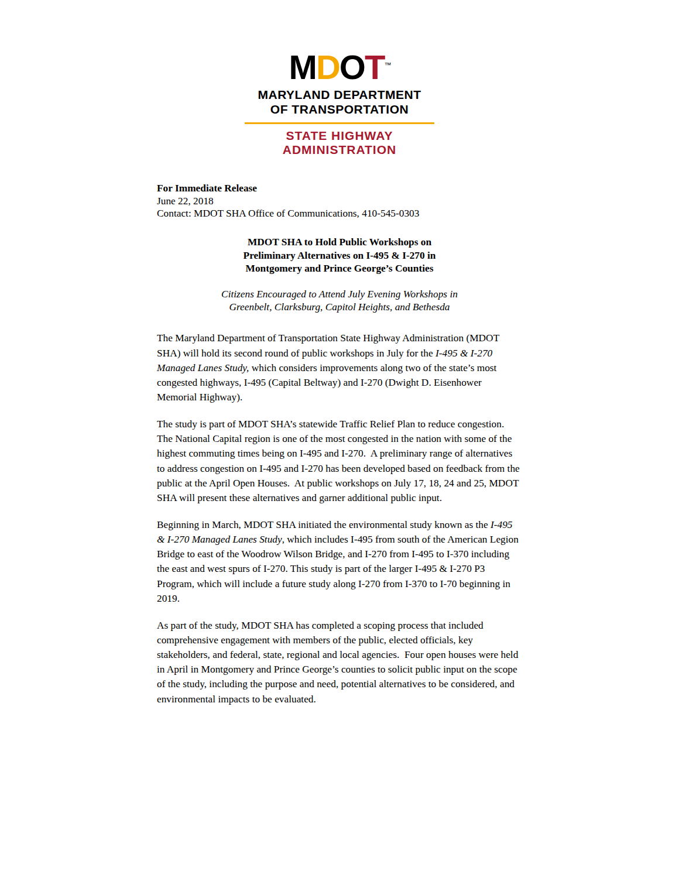MDOT™
MARYLAND DEPARTMENT
OF TRANSPORTATION
STATE HIGHWAY
ADMINISTRATION
For Immediate Release
June 22, 2018
Contact: MDOT SHA Office of Communications, 410-545-0303
MDOT SHA to Hold Public Workshops on
Preliminary Alternatives on I-495 & I-270 in
Montgomery and Prince George’s Counties
Citizens Encouraged to Attend July Evening Workshops in
Greenbelt, Clarksburg, Capitol Heights, and Bethesda
The Maryland Department of Transportation State Highway Administration (MDOT SHA) will hold its second round of public workshops in July for the I-495 & I-270 Managed Lanes Study, which considers improvements along two of the state’s most congested highways, I-495 (Capital Beltway) and I-270 (Dwight D. Eisenhower Memorial Highway).
The study is part of MDOT SHA’s statewide Traffic Relief Plan to reduce congestion. The National Capital region is one of the most congested in the nation with some of the highest commuting times being on I-495 and I-270. A preliminary range of alternatives to address congestion on I-495 and I-270 has been developed based on feedback from the public at the April Open Houses. At public workshops on July 17, 18, 24 and 25, MDOT SHA will present these alternatives and garner additional public input.
Beginning in March, MDOT SHA initiated the environmental study known as the I-495 & I-270 Managed Lanes Study, which includes I-495 from south of the American Legion Bridge to east of the Woodrow Wilson Bridge, and I-270 from I-495 to I-370 including the east and west spurs of I-270. This study is part of the larger I-495 & I-270 P3 Program, which will include a future study along I-270 from I-370 to I-70 beginning in 2019.
As part of the study, MDOT SHA has completed a scoping process that included comprehensive engagement with members of the public, elected officials, key stakeholders, and federal, state, regional and local agencies. Four open houses were held in April in Montgomery and Prince George’s counties to solicit public input on the scope of the study, including the purpose and need, potential alternatives to be considered, and environmental impacts to be evaluated.